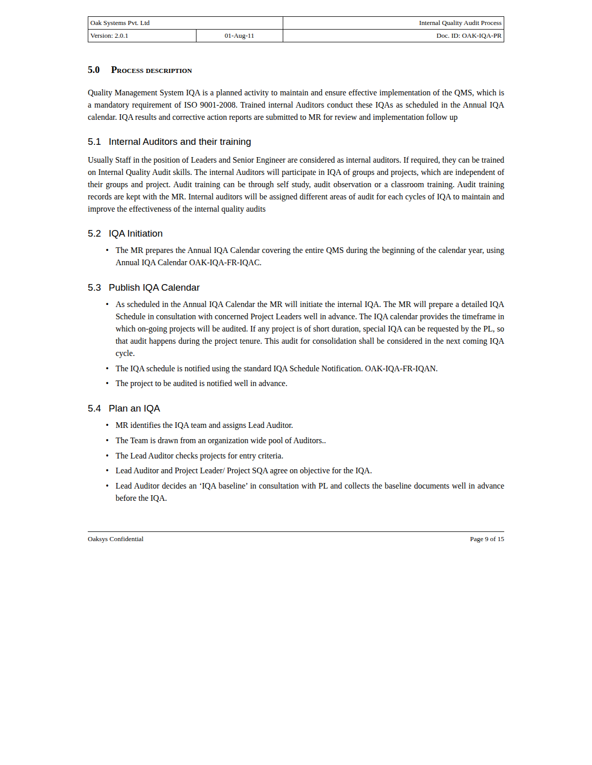| Oak Systems Pvt. Ltd | Internal Quality Audit Process |
| Version: 2.0.1 | 01-Aug-11 | Doc. ID: OAK-IQA-PR |
5.0 Process description
Quality Management System IQA is a planned activity to maintain and ensure effective implementation of the QMS, which is a mandatory requirement of ISO 9001-2008. Trained internal Auditors conduct these IQAs as scheduled in the Annual IQA calendar. IQA results and corrective action reports are submitted to MR for review and implementation follow up
5.1 Internal Auditors and their training
Usually Staff in the position of Leaders and Senior Engineer are considered as internal auditors. If required, they can be trained on Internal Quality Audit skills. The internal Auditors will participate in IQA of groups and projects, which are independent of their groups and project. Audit training can be through self study, audit observation or a classroom training. Audit training records are kept with the MR. Internal auditors will be assigned different areas of audit for each cycles of IQA to maintain and improve the effectiveness of the internal quality audits
5.2 IQA Initiation
The MR prepares the Annual IQA Calendar covering the entire QMS during the beginning of the calendar year, using Annual IQA Calendar OAK-IQA-FR-IQAC.
5.3 Publish IQA Calendar
As scheduled in the Annual IQA Calendar the MR will initiate the internal IQA. The MR will prepare a detailed IQA Schedule in consultation with concerned Project Leaders well in advance. The IQA calendar provides the timeframe in which on-going projects will be audited. If any project is of short duration, special IQA can be requested by the PL, so that audit happens during the project tenure. This audit for consolidation shall be considered in the next coming IQA cycle.
The IQA schedule is notified using the standard IQA Schedule Notification. OAK-IQA-FR-IQAN.
The project to be audited is notified well in advance.
5.4 Plan an IQA
MR identifies the IQA team and assigns Lead Auditor.
The Team is drawn from an organization wide pool of Auditors..
The Lead Auditor checks projects for entry criteria.
Lead Auditor and Project Leader/ Project SQA agree on objective for the IQA.
Lead Auditor decides an ‘IQA baseline’ in consultation with PL and collects the baseline documents well in advance before the IQA.
Oaksys Confidential Page 9 of 15